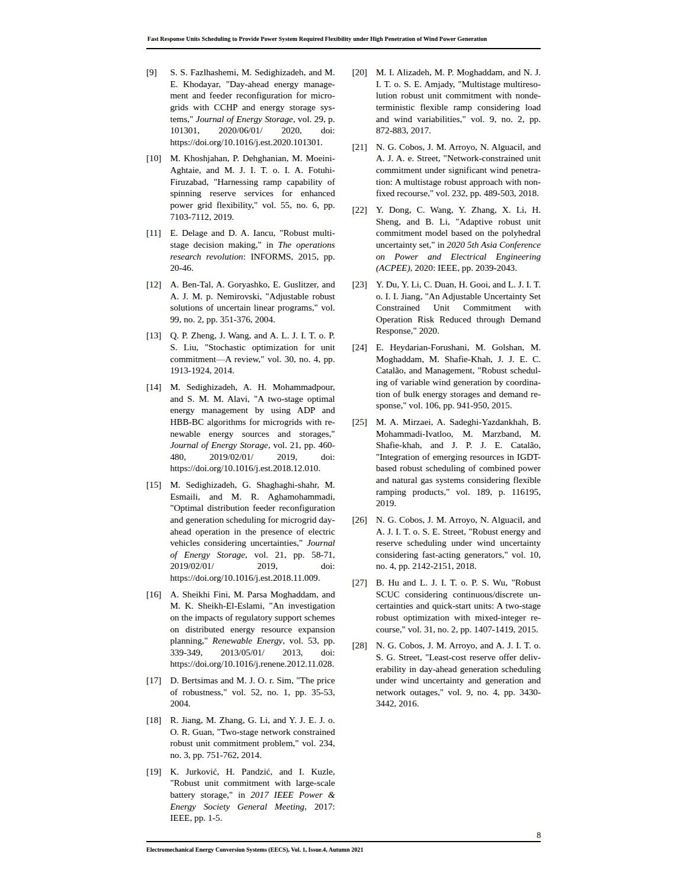Fast Response Units Scheduling to Provide Power System Required Flexibility under High Penetration of Wind Power Generation
[9] S. S. Fazlhashemi, M. Sedighizadeh, and M. E. Khodayar, "Day-ahead energy management and feeder reconfiguration for microgrids with CCHP and energy storage systems," Journal of Energy Storage, vol. 29, p. 101301, 2020/06/01/ 2020, doi: https://doi.org/10.1016/j.est.2020.101301.
[10] M. Khoshjahan, P. Dehghanian, M. Moeini-Aghtaie, and M. J. I. T. o. I. A. Fotuhi-Firuzabad, "Harnessing ramp capability of spinning reserve services for enhanced power grid flexibility," vol. 55, no. 6, pp. 7103-7112, 2019.
[11] E. Delage and D. A. Iancu, "Robust multistage decision making," in The operations research revolution: INFORMS, 2015, pp. 20-46.
[12] A. Ben-Tal, A. Goryashko, E. Guslitzer, and A. J. M. p. Nemirovski, "Adjustable robust solutions of uncertain linear programs," vol. 99, no. 2, pp. 351-376, 2004.
[13] Q. P. Zheng, J. Wang, and A. L. J. I. T. o. P. S. Liu, "Stochastic optimization for unit commitment—A review," vol. 30, no. 4, pp. 1913-1924, 2014.
[14] M. Sedighizadeh, A. H. Mohammadpour, and S. M. M. Alavi, "A two-stage optimal energy management by using ADP and HBB-BC algorithms for microgrids with renewable energy sources and storages," Journal of Energy Storage, vol. 21, pp. 460-480, 2019/02/01/ 2019, doi: https://doi.org/10.1016/j.est.2018.12.010.
[15] M. Sedighizadeh, G. Shaghaghi-shahr, M. Esmaili, and M. R. Aghamohammadi, "Optimal distribution feeder reconfiguration and generation scheduling for microgrid day-ahead operation in the presence of electric vehicles considering uncertainties," Journal of Energy Storage, vol. 21, pp. 58-71, 2019/02/01/ 2019, doi: https://doi.org/10.1016/j.est.2018.11.009.
[16] A. Sheikhi Fini, M. Parsa Moghaddam, and M. K. Sheikh-El-Eslami, "An investigation on the impacts of regulatory support schemes on distributed energy resource expansion planning," Renewable Energy, vol. 53, pp. 339-349, 2013/05/01/ 2013, doi: https://doi.org/10.1016/j.renene.2012.11.028.
[17] D. Bertsimas and M. J. O. r. Sim, "The price of robustness," vol. 52, no. 1, pp. 35-53, 2004.
[18] R. Jiang, M. Zhang, G. Li, and Y. J. E. J. o. O. R. Guan, "Two-stage network constrained robust unit commitment problem," vol. 234, no. 3, pp. 751-762, 2014.
[19] K. Jurković, H. Pandzić, and I. Kuzle, "Robust unit commitment with large-scale battery storage," in 2017 IEEE Power & Energy Society General Meeting, 2017: IEEE, pp. 1-5.
[20] M. I. Alizadeh, M. P. Moghaddam, and N. J. I. T. o. S. E. Amjady, "Multistage multiresolution robust unit commitment with nondeterministic flexible ramp considering load and wind variabilities," vol. 9, no. 2, pp. 872-883, 2017.
[21] N. G. Cobos, J. M. Arroyo, N. Alguacil, and A. J. A. e. Street, "Network-constrained unit commitment under significant wind penetration: A multistage robust approach with non-fixed recourse," vol. 232, pp. 489-503, 2018.
[22] Y. Dong, C. Wang, Y. Zhang, X. Li, H. Sheng, and B. Li, "Adaptive robust unit commitment model based on the polyhedral uncertainty set," in 2020 5th Asia Conference on Power and Electrical Engineering (ACPEE), 2020: IEEE, pp. 2039-2043.
[23] Y. Du, Y. Li, C. Duan, H. Gooi, and L. J. I. T. o. I. I. Jiang, "An Adjustable Uncertainty Set Constrained Unit Commitment with Operation Risk Reduced through Demand Response," 2020.
[24] E. Heydarian-Forushani, M. Golshan, M. Moghaddam, M. Shafie-Khah, J. J. E. C. Catalão, and Management, "Robust scheduling of variable wind generation by coordination of bulk energy storages and demand response," vol. 106, pp. 941-950, 2015.
[25] M. A. Mirzaei, A. Sadeghi-Yazdankhah, B. Mohammadi-Ivatloo, M. Marzband, M. Shafie-khah, and J. P. J. E. Catalão, "Integration of emerging resources in IGDT-based robust scheduling of combined power and natural gas systems considering flexible ramping products," vol. 189, p. 116195, 2019.
[26] N. G. Cobos, J. M. Arroyo, N. Alguacil, and A. J. I. T. o. S. E. Street, "Robust energy and reserve scheduling under wind uncertainty considering fast-acting generators," vol. 10, no. 4, pp. 2142-2151, 2018.
[27] B. Hu and L. J. I. T. o. P. S. Wu, "Robust SCUC considering continuous/discrete uncertainties and quick-start units: A two-stage robust optimization with mixed-integer recourse," vol. 31, no. 2, pp. 1407-1419, 2015.
[28] N. G. Cobos, J. M. Arroyo, and A. J. I. T. o. S. G. Street, "Least-cost reserve offer deliverability in day-ahead generation scheduling under wind uncertainty and generation and network outages," vol. 9, no. 4, pp. 3430-3442, 2016.
Electromechanical Energy Conversion Systems (EECS), Vol. 1, Issue.4, Autumn 2021
8